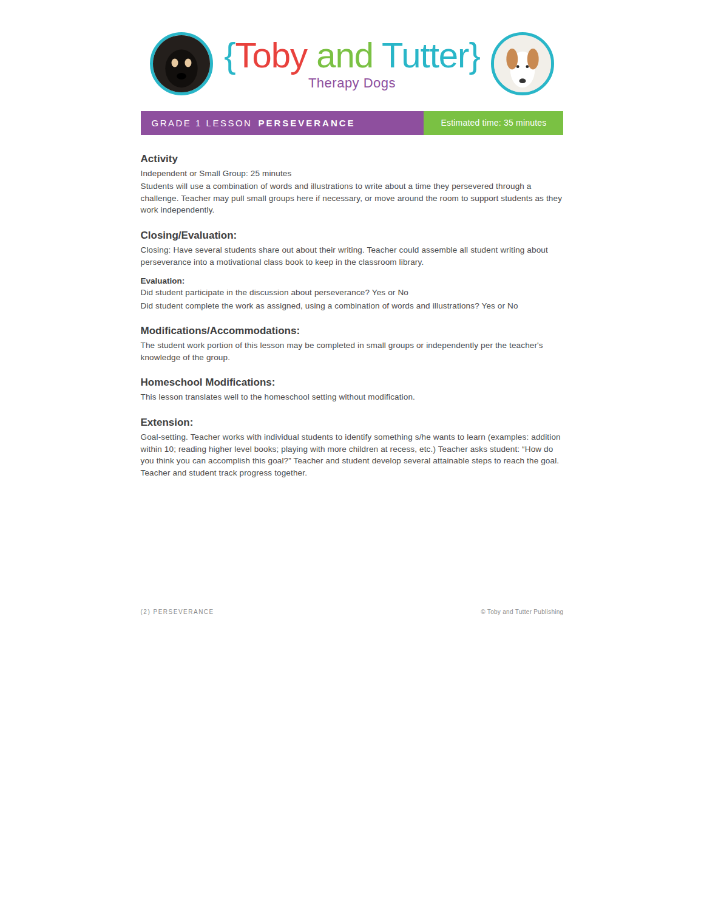{Toby and Tutter}
Therapy Dogs
GRADE 1 LESSON PERSEVERANCE
Estimated time: 35 minutes
Activity
Independent or Small Group: 25 minutes
Students will use a combination of words and illustrations to write about a time they persevered through a challenge. Teacher may pull small groups here if necessary, or move around the room to support students as they work independently.
Closing/Evaluation:
Closing: Have several students share out about their writing. Teacher could assemble all student writing about perseverance into a motivational class book to keep in the classroom library.
Evaluation:
Did student participate in the discussion about perseverance? Yes or No
Did student complete the work as assigned, using a combination of words and illustrations? Yes or No
Modifications/Accommodations:
The student work portion of this lesson may be completed in small groups or independently per the teacher's knowledge of the group.
Homeschool Modifications:
This lesson translates well to the homeschool setting without modification.
Extension:
Goal-setting. Teacher works with individual students to identify something s/he wants to learn (examples: addition within 10; reading higher level books; playing with more children at recess, etc.) Teacher asks student: “How do you think you can accomplish this goal?” Teacher and student develop several attainable steps to reach the goal. Teacher and student track progress together.
(2) PERSEVERANCE
© Toby and Tutter Publishing